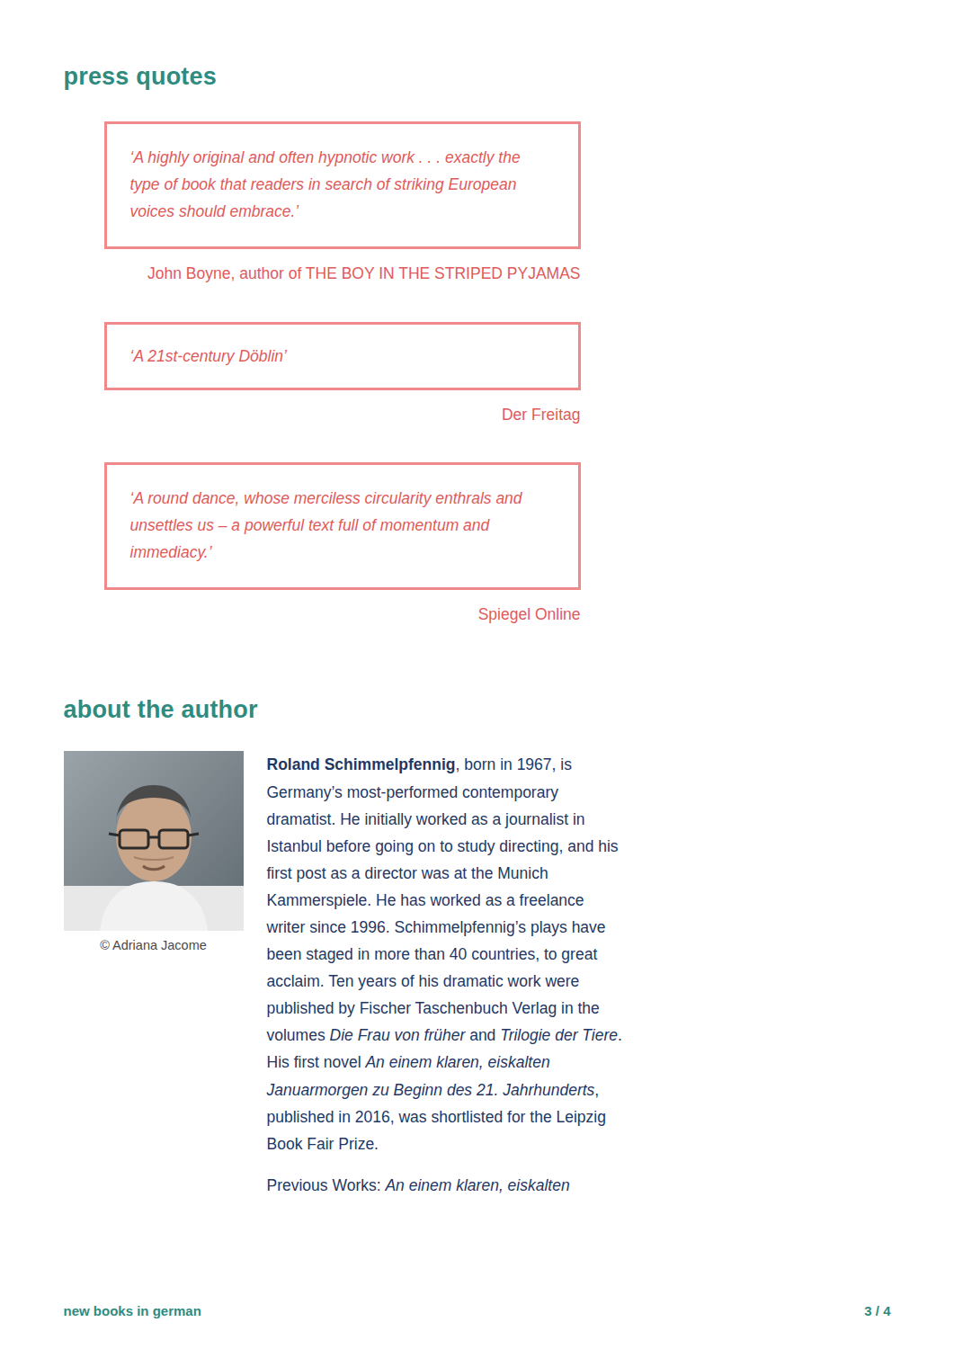press quotes
‘A highly original and often hypnotic work . . . exactly the type of book that readers in search of striking European voices should embrace.’
John Boyne, author of THE BOY IN THE STRIPED PYJAMAS
‘A 21st-century Döblin’
Der Freitag
‘A round dance, whose merciless circularity enthrals and unsettles us – a powerful text full of momentum and immediacy.’
Spiegel Online
about the author
© Adriana Jacome
Roland Schimmelpfennig, born in 1967, is Germany’s most-performed contemporary dramatist. He initially worked as a journalist in Istanbul before going on to study directing, and his first post as a director was at the Munich Kammerspiele. He has worked as a freelance writer since 1996. Schimmelpfennig’s plays have been staged in more than 40 countries, to great acclaim. Ten years of his dramatic work were published by Fischer Taschenbuch Verlag in the volumes Die Frau von früher and Trilogie der Tiere. His first novel An einem klaren, eiskalten Januarmorgen zu Beginn des 21. Jahrhunderts, published in 2016, was shortlisted for the Leipzig Book Fair Prize.
Previous Works: An einem klaren, eiskalten
new books in german
3 / 4